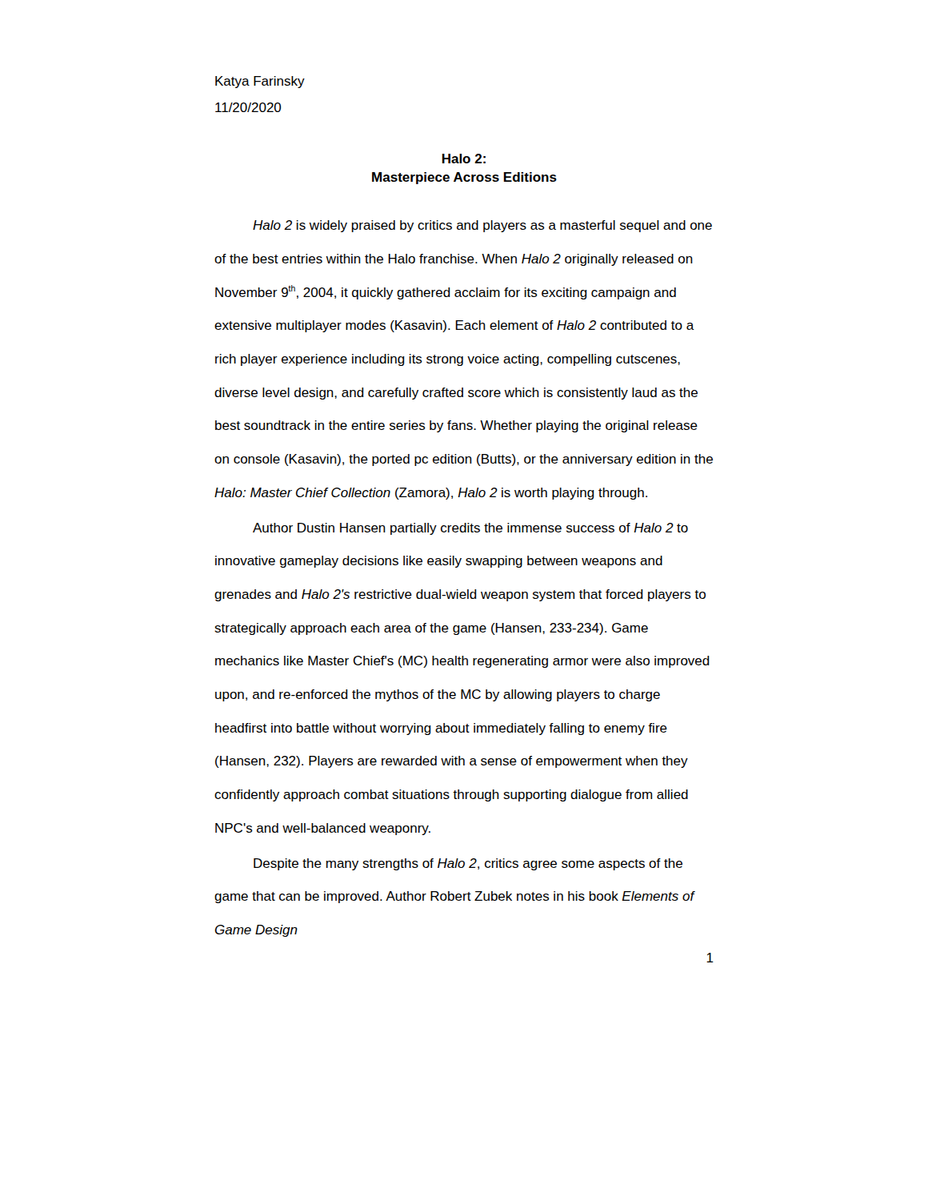Katya Farinsky
11/20/2020
Halo 2:
Masterpiece Across Editions
Halo 2 is widely praised by critics and players as a masterful sequel and one of the best entries within the Halo franchise. When Halo 2 originally released on November 9th, 2004, it quickly gathered acclaim for its exciting campaign and extensive multiplayer modes (Kasavin). Each element of Halo 2 contributed to a rich player experience including its strong voice acting, compelling cutscenes, diverse level design, and carefully crafted score which is consistently laud as the best soundtrack in the entire series by fans. Whether playing the original release on console (Kasavin), the ported pc edition (Butts), or the anniversary edition in the Halo: Master Chief Collection (Zamora), Halo 2 is worth playing through.
Author Dustin Hansen partially credits the immense success of Halo 2 to innovative gameplay decisions like easily swapping between weapons and grenades and Halo 2's restrictive dual-wield weapon system that forced players to strategically approach each area of the game (Hansen, 233-234). Game mechanics like Master Chief's (MC) health regenerating armor were also improved upon, and re-enforced the mythos of the MC by allowing players to charge headfirst into battle without worrying about immediately falling to enemy fire (Hansen, 232). Players are rewarded with a sense of empowerment when they confidently approach combat situations through supporting dialogue from allied NPC's and well-balanced weaponry.
Despite the many strengths of Halo 2, critics agree some aspects of the game that can be improved. Author Robert Zubek notes in his book Elements of Game Design
1